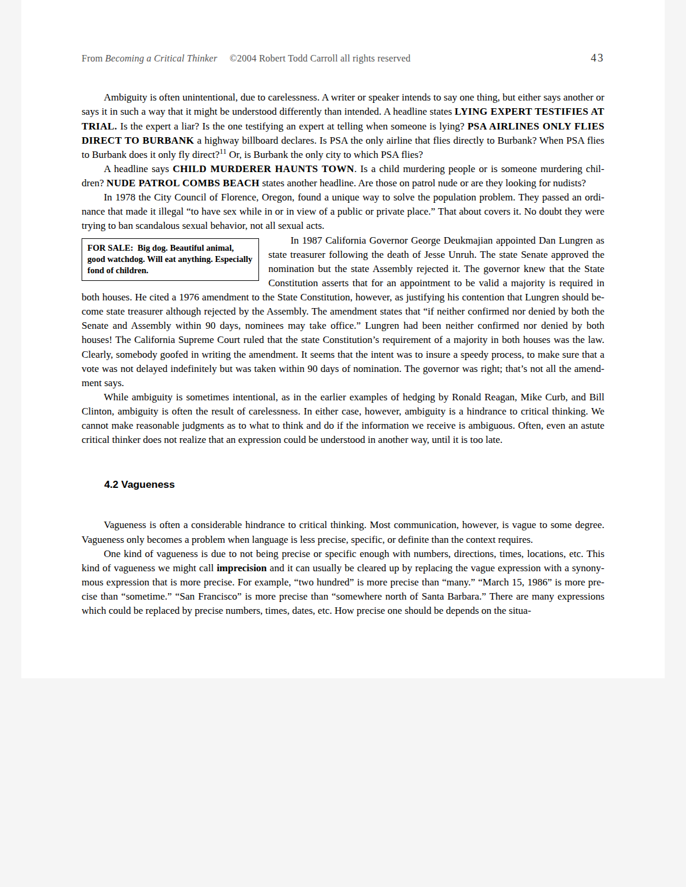From Becoming a Critical Thinker ©2004 Robert Todd Carroll all rights reserved 43
Ambiguity is often unintentional, due to carelessness. A writer or speaker intends to say one thing, but either says another or says it in such a way that it might be understood differently than intended. A headline states LYING EXPERT TESTIFIES AT TRIAL. Is the expert a liar? Is the one testifying an expert at telling when someone is lying? PSA AIRLINES ONLY FLIES DIRECT TO BURBANK a highway billboard declares. Is PSA the only airline that flies directly to Burbank? When PSA flies to Burbank does it only fly direct?11 Or, is Burbank the only city to which PSA flies?
A headline says CHILD MURDERER HAUNTS TOWN. Is a child murdering people or is someone murdering children? NUDE PATROL COMBS BEACH states another headline. Are those on patrol nude or are they looking for nudists?
In 1978 the City Council of Florence, Oregon, found a unique way to solve the population problem. They passed an ordinance that made it illegal “to have sex while in or in view of a public or private place.” That about covers it. No doubt they were trying to ban scandalous sexual behavior, not all sexual acts.
FOR SALE: Big dog. Beautiful animal, good watchdog. Will eat anything. Especially fond of children.
In 1987 California Governor George Deukmajian appointed Dan Lungren as state treasurer following the death of Jesse Unruh. The state Senate approved the nomination but the state Assembly rejected it. The governor knew that the State Constitution asserts that for an appointment to be valid a majority is required in both houses. He cited a 1976 amendment to the State Constitution, however, as justifying his contention that Lungren should become state treasurer although rejected by the Assembly. The amendment states that “if neither confirmed nor denied by both the Senate and Assembly within 90 days, nominees may take office.” Lungren had been neither confirmed nor denied by both houses! The California Supreme Court ruled that the state Constitution’s requirement of a majority in both houses was the law. Clearly, somebody goofed in writing the amendment. It seems that the intent was to insure a speedy process, to make sure that a vote was not delayed indefinitely but was taken within 90 days of nomination. The governor was right; that’s not all the amendment says.
While ambiguity is sometimes intentional, as in the earlier examples of hedging by Ronald Reagan, Mike Curb, and Bill Clinton, ambiguity is often the result of carelessness. In either case, however, ambiguity is a hindrance to critical thinking. We cannot make reasonable judgments as to what to think and do if the information we receive is ambiguous. Often, even an astute critical thinker does not realize that an expression could be understood in another way, until it is too late.
4.2 Vagueness
Vagueness is often a considerable hindrance to critical thinking. Most communication, however, is vague to some degree. Vagueness only becomes a problem when language is less precise, specific, or definite than the context requires.
One kind of vagueness is due to not being precise or specific enough with numbers, directions, times, locations, etc. This kind of vagueness we might call imprecision and it can usually be cleared up by replacing the vague expression with a synonymous expression that is more precise. For example, “two hundred” is more precise than “many.” “March 15, 1986” is more precise than “sometime.” “San Francisco” is more precise than “somewhere north of Santa Barbara.” There are many expressions which could be replaced by precise numbers, times, dates, etc. How precise one should be depends on the situa-